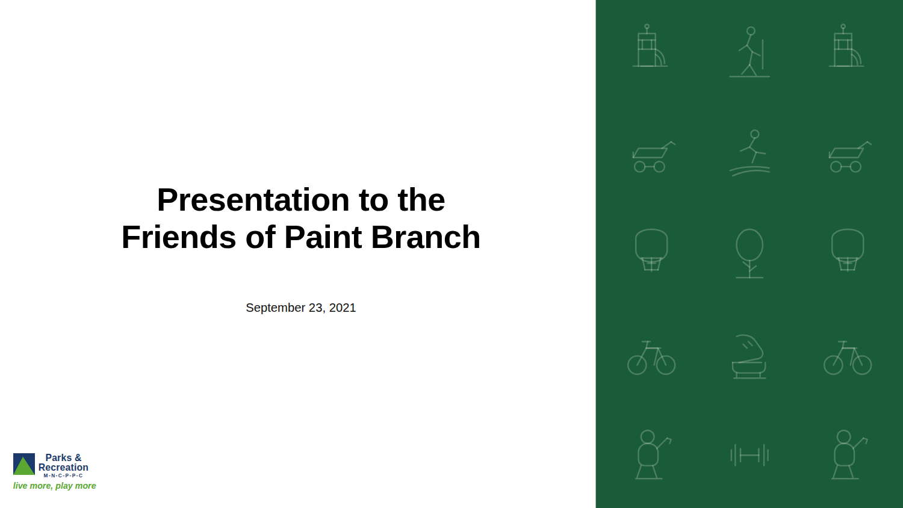Presentation to the
Friends of Paint Branch
September 23, 2021
Parks & Recreation M-N-C-P-P-C
live more, play more